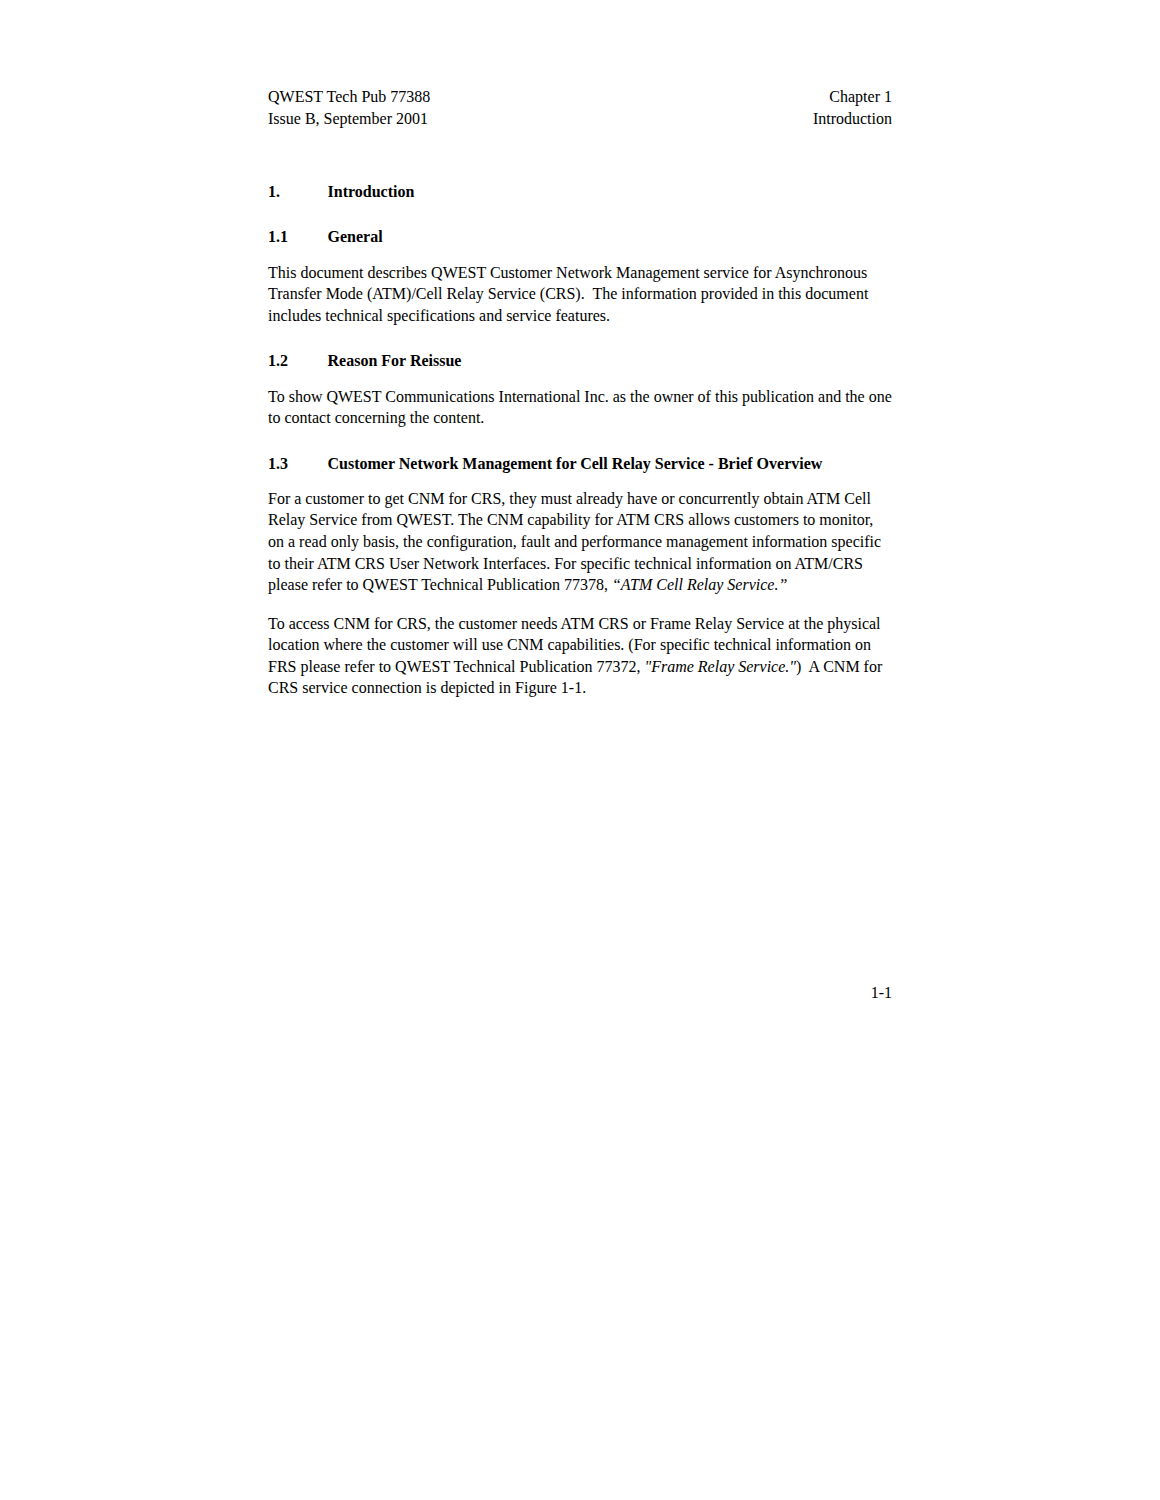QWEST Tech Pub 77388
Chapter 1
Issue B, September 2001
Introduction
1. Introduction
1.1 General
This document describes QWEST Customer Network Management service for Asynchronous Transfer Mode (ATM)/Cell Relay Service (CRS). The information provided in this document includes technical specifications and service features.
1.2 Reason For Reissue
To show QWEST Communications International Inc. as the owner of this publication and the one to contact concerning the content.
1.3 Customer Network Management for Cell Relay Service - Brief Overview
For a customer to get CNM for CRS, they must already have or concurrently obtain ATM Cell Relay Service from QWEST. The CNM capability for ATM CRS allows customers to monitor, on a read only basis, the configuration, fault and performance management information specific to their ATM CRS User Network Interfaces. For specific technical information on ATM/CRS please refer to QWEST Technical Publication 77378, “ATM Cell Relay Service.”
To access CNM for CRS, the customer needs ATM CRS or Frame Relay Service at the physical location where the customer will use CNM capabilities. (For specific technical information on FRS please refer to QWEST Technical Publication 77372, "Frame Relay Service.") A CNM for CRS service connection is depicted in Figure 1-1.
1-1